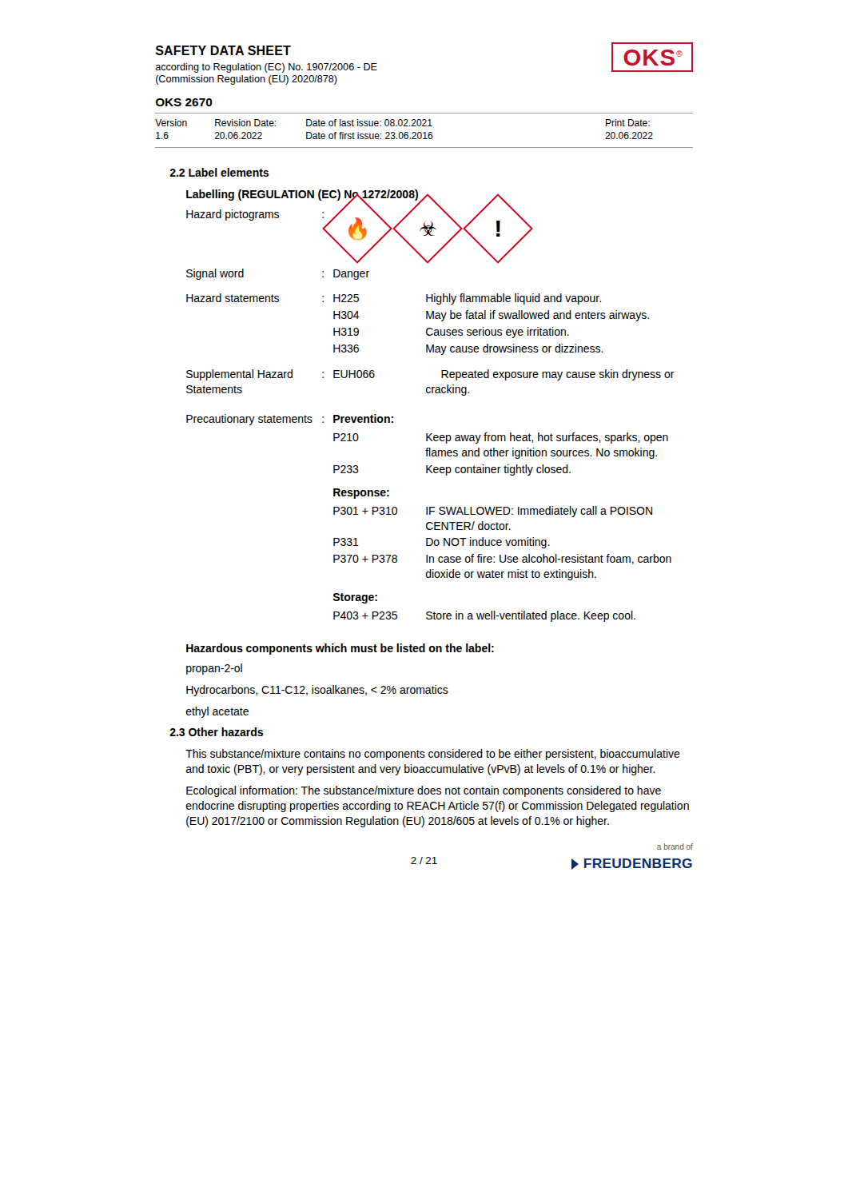SAFETY DATA SHEET
according to Regulation (EC) No. 1907/2006 - DE
(Commission Regulation (EU) 2020/878)
OKS®
OKS 2670
Version
1.6
Revision Date:
20.06.2022
Date of last issue: 08.02.2021
Date of first issue: 23.06.2016
Print Date:
20.06.2022
2.2 Label elements
Labelling (REGULATION (EC) No 1272/2008)
Hazard pictograms
:
🔥
☣
!
Signal word
:
Danger
Hazard statements
:
H225
Highly flammable liquid and vapour.
H304
May be fatal if swallowed and enters airways.
H319
Causes serious eye irritation.
H336
May cause drowsiness or dizziness.
Supplemental Hazard Statements
:
EUH066
Repeated exposure may cause skin dryness or cracking.
Precautionary statements
:
Prevention:
P210
Keep away from heat, hot surfaces, sparks, open flames and other ignition sources. No smoking.
P233
Keep container tightly closed.
Response:
P301 + P310
IF SWALLOWED: Immediately call a POISON CENTER/ doctor.
P331
Do NOT induce vomiting.
P370 + P378
In case of fire: Use alcohol-resistant foam, carbon dioxide or water mist to extinguish.
Storage:
P403 + P235
Store in a well-ventilated place. Keep cool.
Hazardous components which must be listed on the label:
propan-2-ol
Hydrocarbons, C11-C12, isoalkanes, < 2% aromatics
ethyl acetate
2.3 Other hazards
This substance/mixture contains no components considered to be either persistent, bioaccumulative and toxic (PBT), or very persistent and very bioaccumulative (vPvB) at levels of 0.1% or higher.
Ecological information: The substance/mixture does not contain components considered to have endocrine disrupting properties according to REACH Article 57(f) or Commission Delegated regulation (EU) 2017/2100 or Commission Regulation (EU) 2018/605 at levels of 0.1% or higher.
2 / 21
a brand of
FREUDENBERG